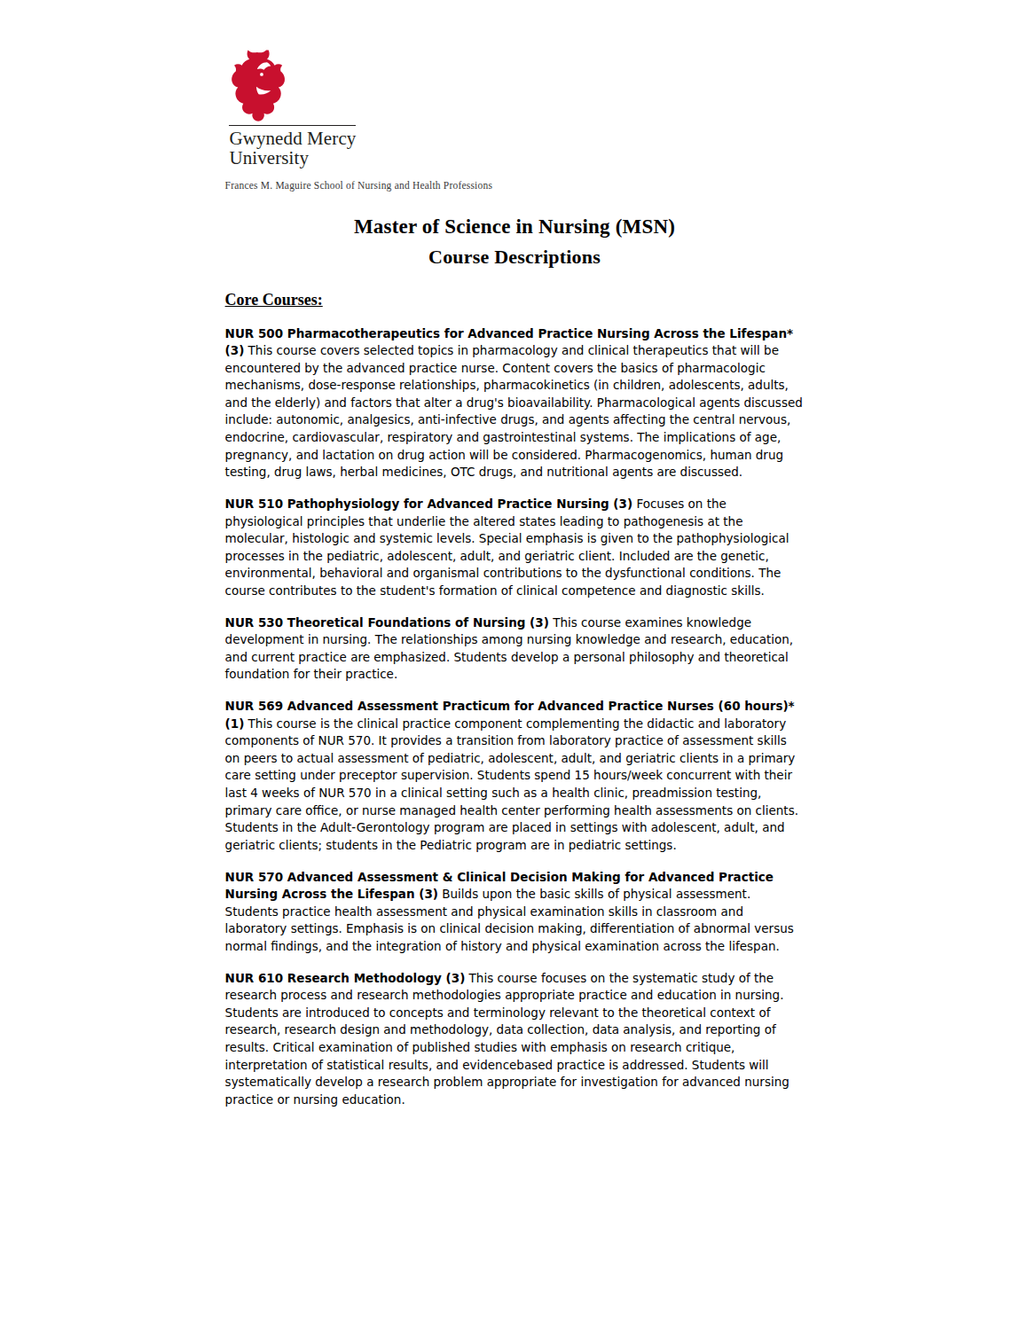Gwynedd Mercy
University
Frances M. Maguire School of Nursing and Health Professions
Master of Science in Nursing (MSN)
Course Descriptions
Core Courses:
NUR 500 Pharmacotherapeutics for Advanced Practice Nursing Across the Lifespan* (3) This course covers selected topics in pharmacology and clinical therapeutics that will be encountered by the advanced practice nurse. Content covers the basics of pharmacologic mechanisms, dose-response relationships, pharmacokinetics (in children, adolescents, adults, and the elderly) and factors that alter a drug's bioavailability. Pharmacological agents discussed include: autonomic, analgesics, anti-infective drugs, and agents affecting the central nervous, endocrine, cardiovascular, respiratory and gastrointestinal systems. The implications of age, pregnancy, and lactation on drug action will be considered. Pharmacogenomics, human drug testing, drug laws, herbal medicines, OTC drugs, and nutritional agents are discussed.
NUR 510 Pathophysiology for Advanced Practice Nursing (3) Focuses on the physiological principles that underlie the altered states leading to pathogenesis at the molecular, histologic and systemic levels. Special emphasis is given to the pathophysiological processes in the pediatric, adolescent, adult, and geriatric client. Included are the genetic, environmental, behavioral and organismal contributions to the dysfunctional conditions. The course contributes to the student's formation of clinical competence and diagnostic skills.
NUR 530 Theoretical Foundations of Nursing (3) This course examines knowledge development in nursing. The relationships among nursing knowledge and research, education, and current practice are emphasized. Students develop a personal philosophy and theoretical foundation for their practice.
NUR 569 Advanced Assessment Practicum for Advanced Practice Nurses (60 hours)* (1) This course is the clinical practice component complementing the didactic and laboratory components of NUR 570. It provides a transition from laboratory practice of assessment skills on peers to actual assessment of pediatric, adolescent, adult, and geriatric clients in a primary care setting under preceptor supervision. Students spend 15 hours/week concurrent with their last 4 weeks of NUR 570 in a clinical setting such as a health clinic, preadmission testing, primary care office, or nurse managed health center performing health assessments on clients. Students in the Adult-Gerontology program are placed in settings with adolescent, adult, and geriatric clients; students in the Pediatric program are in pediatric settings.
NUR 570 Advanced Assessment & Clinical Decision Making for Advanced Practice Nursing Across the Lifespan (3) Builds upon the basic skills of physical assessment. Students practice health assessment and physical examination skills in classroom and laboratory settings. Emphasis is on clinical decision making, differentiation of abnormal versus normal findings, and the integration of history and physical examination across the lifespan.
NUR 610 Research Methodology (3) This course focuses on the systematic study of the research process and research methodologies appropriate practice and education in nursing. Students are introduced to concepts and terminology relevant to the theoretical context of research, research design and methodology, data collection, data analysis, and reporting of results. Critical examination of published studies with emphasis on research critique, interpretation of statistical results, and evidencebased practice is addressed. Students will systematically develop a research problem appropriate for investigation for advanced nursing practice or nursing education.